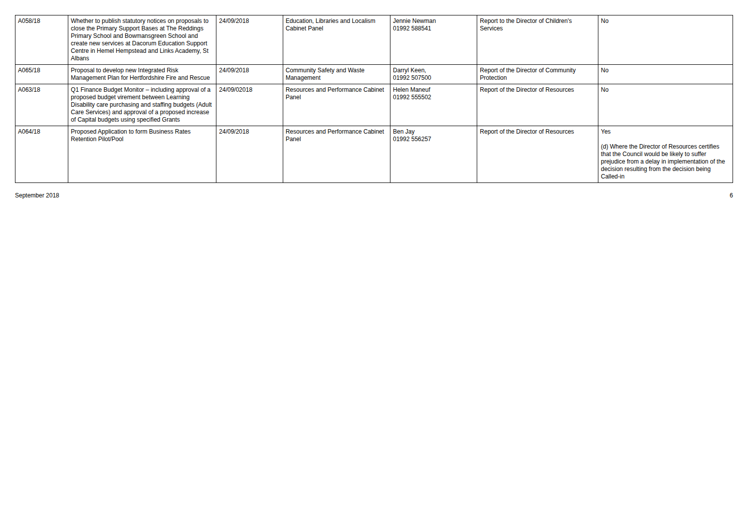| A058/18 | Whether to publish statutory notices on proposals to close the Primary Support Bases at The Reddings Primary School and Bowmansgreen School and create new services at Dacorum Education Support Centre in Hemel Hempstead and Links Academy, St Albans | 24/09/2018 | Education, Libraries and Localism Cabinet Panel | Jennie Newman 01992 588541 | Report to the Director of Children's Services | No |
| A065/18 | Proposal to develop new Integrated Risk Management Plan for Hertfordshire Fire and Rescue | 24/09/2018 | Community Safety and Waste Management | Darryl Keen, 01992 507500 | Report of the Director of Community Protection | No |
| A063/18 | Q1 Finance Budget Monitor – including approval of a proposed budget virement between Learning Disability care purchasing and staffing budgets (Adult Care Services) and approval of a proposed increase of Capital budgets using specified Grants | 24/09/02018 | Resources and Performance Cabinet Panel | Helen Maneuf 01992 555502 | Report of the Director of Resources | No |
| A064/18 | Proposed Application to form Business Rates Retention Pilot/Pool | 24/09/2018 | Resources and Performance Cabinet Panel | Ben Jay 01992 556257 | Report of the Director of Resources | Yes (d) Where the Director of Resources certifies that the Council would be likely to suffer prejudice from a delay in implementation of the decision resulting from the decision being Called-in |
September 2018 6